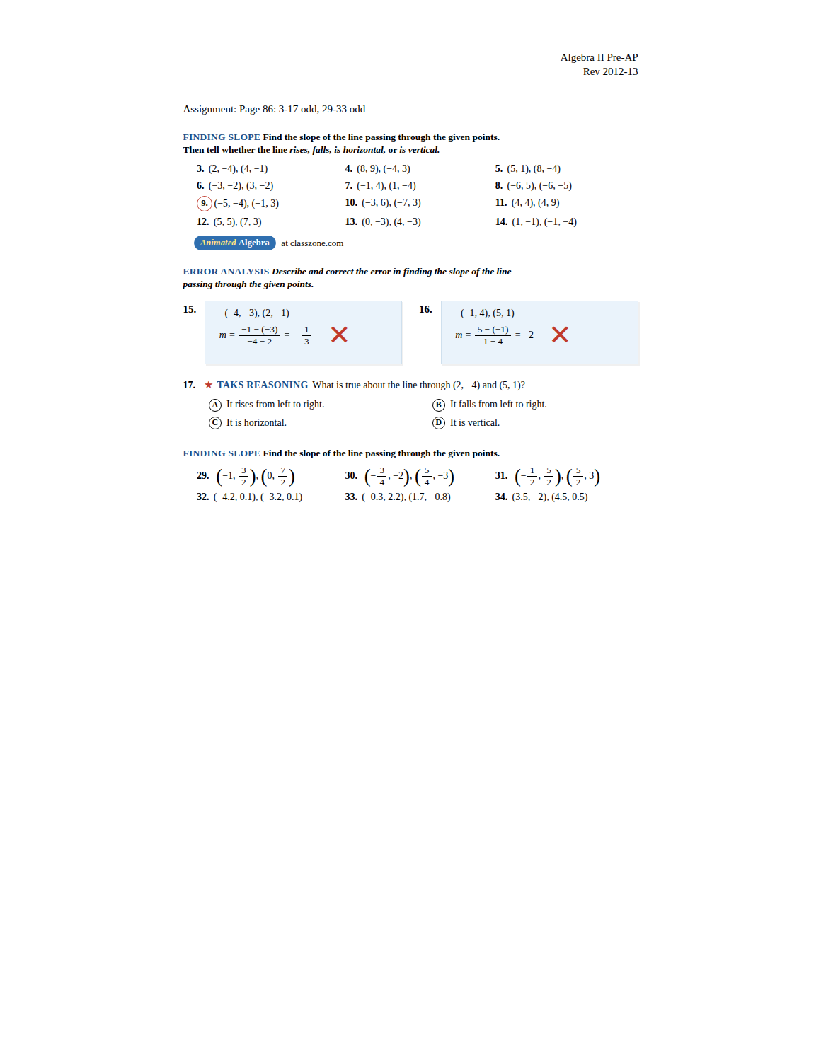Algebra II Pre-AP
Rev 2012-13
Assignment: Page 86: 3-17 odd, 29-33 odd
FINDING SLOPE Find the slope of the line passing through the given points.
Then tell whether the line rises, falls, is horizontal, or is vertical.
| 3. (2, −4), (4, −1) | 4. (8, 9), (−4, 3) | 5. (5, 1), (8, −4) |
| 6. (−3, −2), (3, −2) | 7. (−1, 4), (1, −4) | 8. (−6, 5), (−6, −5) |
| 9. (−5, −4), (−1, 3) | 10. (−3, 6), (−7, 3) | 11. (4, 4), (4, 9) |
| 12. (5, 5), (7, 3) | 13. (0, −3), (4, −3) | 14. (1, −1), (−1, −4) |
Animated Algebra at classzone.com
ERROR ANALYSIS Describe and correct the error in finding the slope of the line
passing through the given points.
15.
(−4, −3), (2, −1)
m = −1 − (−3) −4 − 2 = − 1 3 ✕
16.
(−1, 4), (5, 1)
m = 5 − (−1) 1 − 4 = −2 ✕
17. ★ TAKS REASONING What is true about the line through (2, −4) and (5, 1)?
| A It rises from left to right. | B It falls from left to right. |
| C It is horizontal. | D It is vertical. |
FINDING SLOPE Find the slope of the line passing through the given points.
| 29. ( −1, 3 2 ) , ( 0, 7 2 ) | 30. ( − 3 4 , −2 ) , ( 5 4 , −3 ) | 31. ( − 1 2 , 5 2 ) , ( 5 2 , 3 ) |
| 32. (−4.2, 0.1), (−3.2, 0.1) | 33. (−0.3, 2.2), (1.7, −0.8) | 34. (3.5, −2), (4.5, 0.5) |